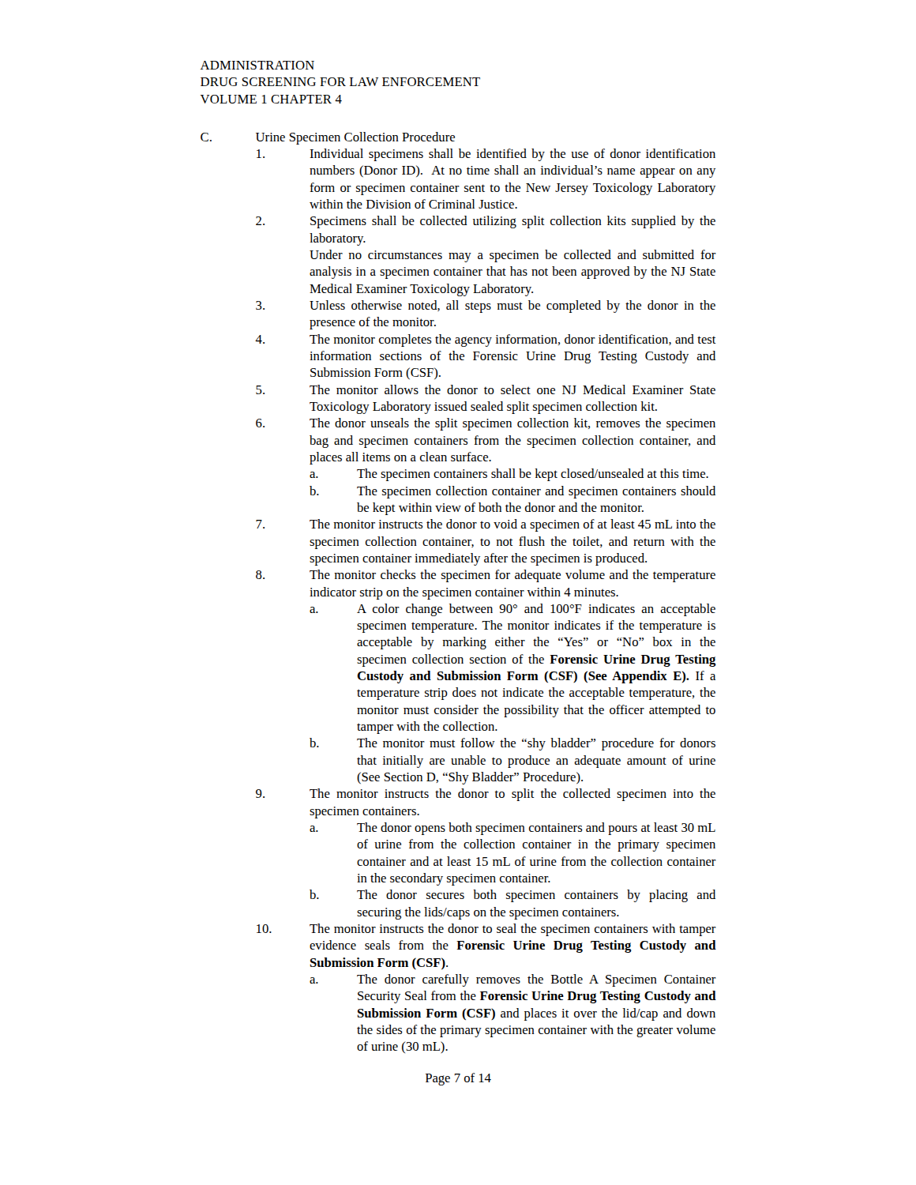ADMINISTRATION
DRUG SCREENING FOR LAW ENFORCEMENT
VOLUME 1 CHAPTER 4
C.
Urine Specimen Collection Procedure
1.
Individual specimens shall be identified by the use of donor identification numbers (Donor ID). At no time shall an individual’s name appear on any form or specimen container sent to the New Jersey Toxicology Laboratory within the Division of Criminal Justice.
2.
Specimens shall be collected utilizing split collection kits supplied by the laboratory.
Under no circumstances may a specimen be collected and submitted for analysis in a specimen container that has not been approved by the NJ State Medical Examiner Toxicology Laboratory.
3.
Unless otherwise noted, all steps must be completed by the donor in the presence of the monitor.
4.
The monitor completes the agency information, donor identification, and test information sections of the Forensic Urine Drug Testing Custody and Submission Form (CSF).
5.
The monitor allows the donor to select one NJ Medical Examiner State Toxicology Laboratory issued sealed split specimen collection kit.
6.
The donor unseals the split specimen collection kit, removes the specimen bag and specimen containers from the specimen collection container, and places all items on a clean surface.
a.
The specimen containers shall be kept closed/unsealed at this time.
b.
The specimen collection container and specimen containers should be kept within view of both the donor and the monitor.
7.
The monitor instructs the donor to void a specimen of at least 45 mL into the specimen collection container, to not flush the toilet, and return with the specimen container immediately after the specimen is produced.
8.
The monitor checks the specimen for adequate volume and the temperature indicator strip on the specimen container within 4 minutes.
a.
A color change between 90° and 100°F indicates an acceptable specimen temperature. The monitor indicates if the temperature is acceptable by marking either the “Yes” or “No” box in the specimen collection section of the Forensic Urine Drug Testing Custody and Submission Form (CSF) (See Appendix E). If a temperature strip does not indicate the acceptable temperature, the monitor must consider the possibility that the officer attempted to tamper with the collection.
b.
The monitor must follow the “shy bladder” procedure for donors that initially are unable to produce an adequate amount of urine (See Section D, “Shy Bladder” Procedure).
9.
The monitor instructs the donor to split the collected specimen into the specimen containers.
a.
The donor opens both specimen containers and pours at least 30 mL of urine from the collection container in the primary specimen container and at least 15 mL of urine from the collection container in the secondary specimen container.
b.
The donor secures both specimen containers by placing and securing the lids/caps on the specimen containers.
10.
The monitor instructs the donor to seal the specimen containers with tamper evidence seals from the Forensic Urine Drug Testing Custody and Submission Form (CSF).
a.
The donor carefully removes the Bottle A Specimen Container Security Seal from the Forensic Urine Drug Testing Custody and Submission Form (CSF) and places it over the lid/cap and down the sides of the primary specimen container with the greater volume of urine (30 mL).
Page 7 of 14